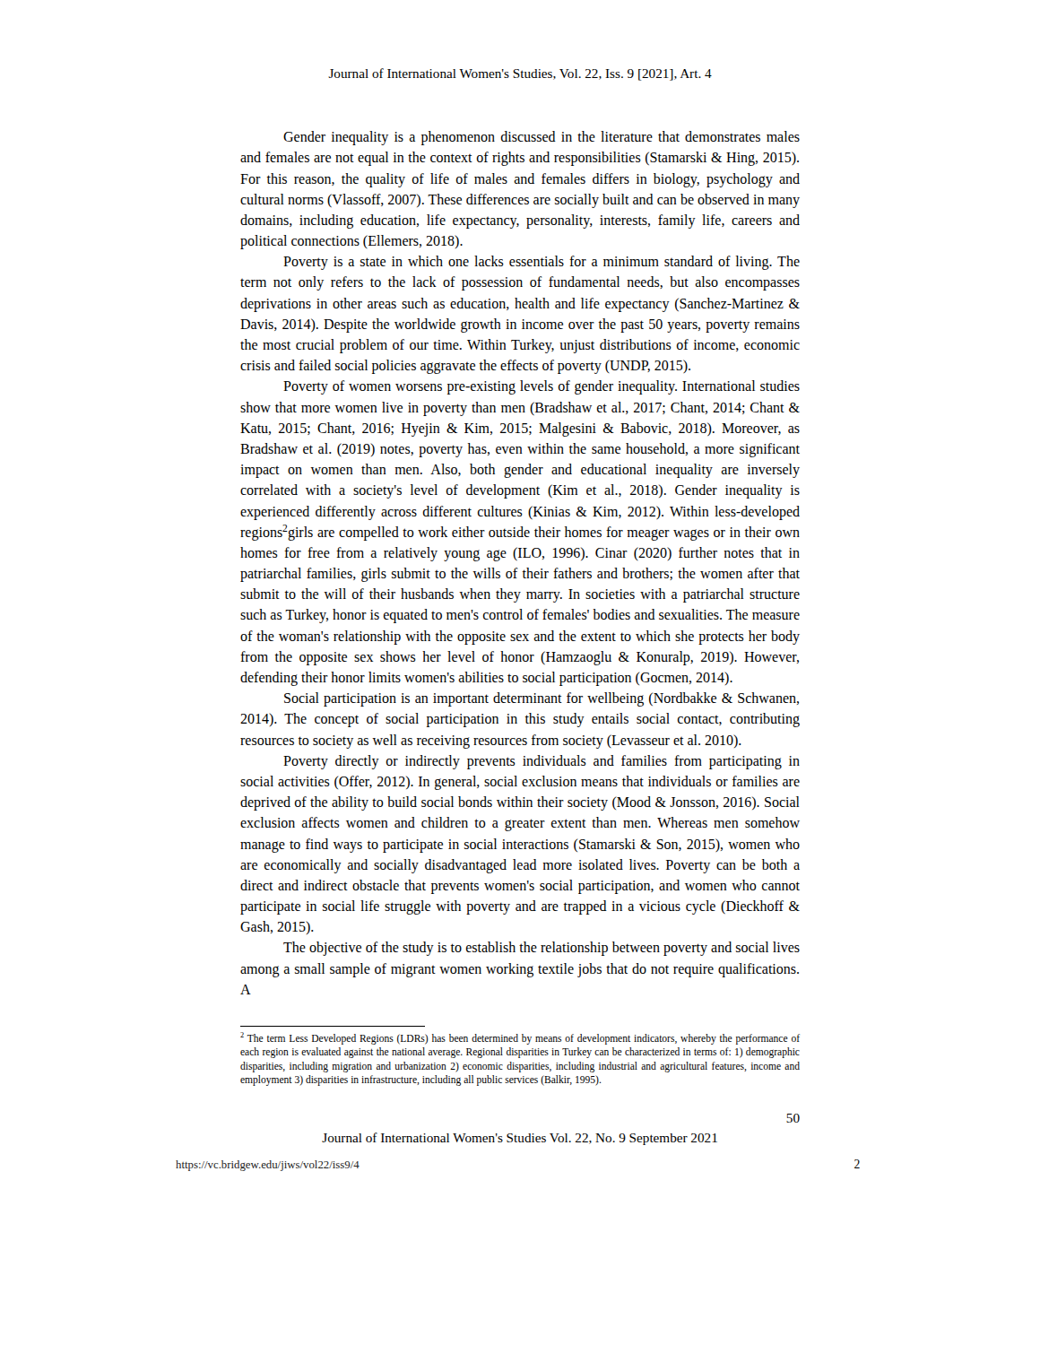Journal of International Women's Studies, Vol. 22, Iss. 9 [2021], Art. 4
Gender inequality is a phenomenon discussed in the literature that demonstrates males and females are not equal in the context of rights and responsibilities (Stamarski & Hing, 2015). For this reason, the quality of life of males and females differs in biology, psychology and cultural norms (Vlassoff, 2007). These differences are socially built and can be observed in many domains, including education, life expectancy, personality, interests, family life, careers and political connections (Ellemers, 2018).
Poverty is a state in which one lacks essentials for a minimum standard of living. The term not only refers to the lack of possession of fundamental needs, but also encompasses deprivations in other areas such as education, health and life expectancy (Sanchez-Martinez & Davis, 2014). Despite the worldwide growth in income over the past 50 years, poverty remains the most crucial problem of our time. Within Turkey, unjust distributions of income, economic crisis and failed social policies aggravate the effects of poverty (UNDP, 2015).
Poverty of women worsens pre-existing levels of gender inequality. International studies show that more women live in poverty than men (Bradshaw et al., 2017; Chant, 2014; Chant & Katu, 2015; Chant, 2016; Hyejin & Kim, 2015; Malgesini & Babovic, 2018). Moreover, as Bradshaw et al. (2019) notes, poverty has, even within the same household, a more significant impact on women than men. Also, both gender and educational inequality are inversely correlated with a society's level of development (Kim et al., 2018). Gender inequality is experienced differently across different cultures (Kinias & Kim, 2012). Within less-developed regions2girls are compelled to work either outside their homes for meager wages or in their own homes for free from a relatively young age (ILO, 1996). Cinar (2020) further notes that in patriarchal families, girls submit to the wills of their fathers and brothers; the women after that submit to the will of their husbands when they marry. In societies with a patriarchal structure such as Turkey, honor is equated to men's control of females' bodies and sexualities. The measure of the woman's relationship with the opposite sex and the extent to which she protects her body from the opposite sex shows her level of honor (Hamzaoglu & Konuralp, 2019). However, defending their honor limits women's abilities to social participation (Gocmen, 2014).
Social participation is an important determinant for wellbeing (Nordbakke & Schwanen, 2014). The concept of social participation in this study entails social contact, contributing resources to society as well as receiving resources from society (Levasseur et al. 2010).
Poverty directly or indirectly prevents individuals and families from participating in social activities (Offer, 2012). In general, social exclusion means that individuals or families are deprived of the ability to build social bonds within their society (Mood & Jonsson, 2016). Social exclusion affects women and children to a greater extent than men. Whereas men somehow manage to find ways to participate in social interactions (Stamarski & Son, 2015), women who are economically and socially disadvantaged lead more isolated lives. Poverty can be both a direct and indirect obstacle that prevents women's social participation, and women who cannot participate in social life struggle with poverty and are trapped in a vicious cycle (Dieckhoff & Gash, 2015).
The objective of the study is to establish the relationship between poverty and social lives among a small sample of migrant women working textile jobs that do not require qualifications. A
2 The term Less Developed Regions (LDRs) has been determined by means of development indicators, whereby the performance of each region is evaluated against the national average. Regional disparities in Turkey can be characterized in terms of: 1) demographic disparities, including migration and urbanization 2) economic disparities, including industrial and agricultural features, income and employment 3) disparities in infrastructure, including all public services (Balkir, 1995).
50
Journal of International Women's Studies Vol. 22, No. 9 September 2021
https://vc.bridgew.edu/jiws/vol22/iss9/4
2